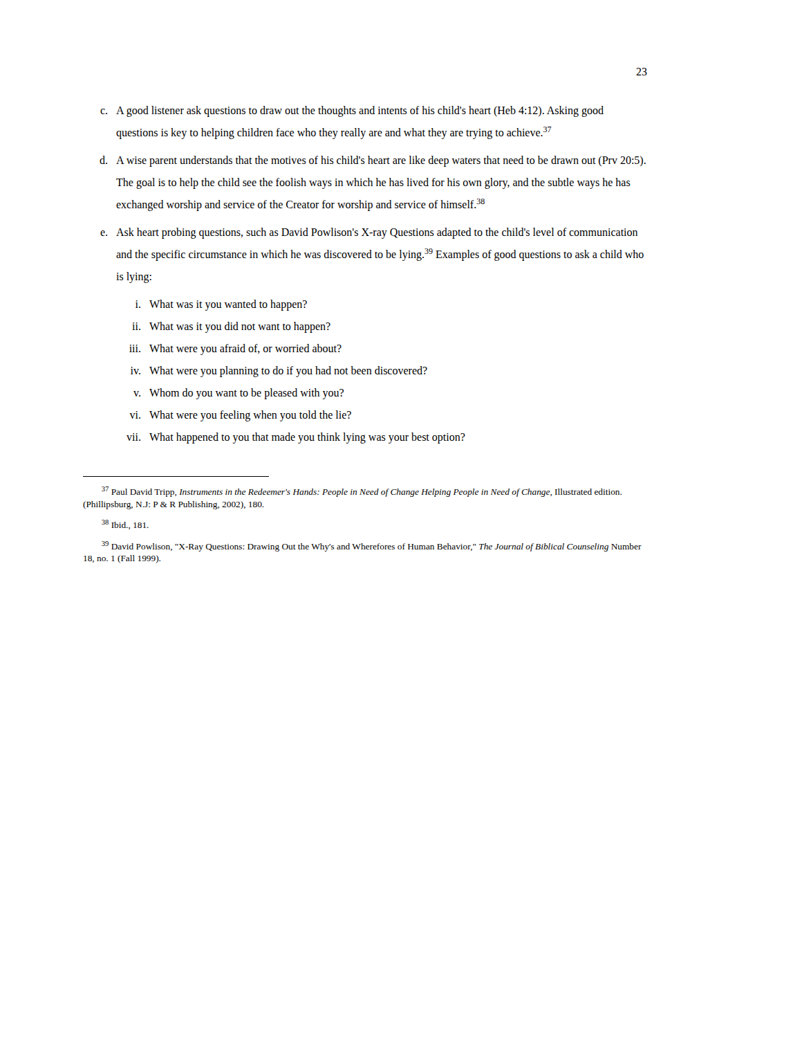23
A good listener ask questions to draw out the thoughts and intents of his child's heart (Heb 4:12). Asking good questions is key to helping children face who they really are and what they are trying to achieve.37
A wise parent understands that the motives of his child's heart are like deep waters that need to be drawn out (Prv 20:5). The goal is to help the child see the foolish ways in which he has lived for his own glory, and the subtle ways he has exchanged worship and service of the Creator for worship and service of himself.38
Ask heart probing questions, such as David Powlison's X-ray Questions adapted to the child's level of communication and the specific circumstance in which he was discovered to be lying.39 Examples of good questions to ask a child who is lying:
What was it you wanted to happen?
What was it you did not want to happen?
What were you afraid of, or worried about?
What were you planning to do if you had not been discovered?
Whom do you want to be pleased with you?
What were you feeling when you told the lie?
What happened to you that made you think lying was your best option?
37 Paul David Tripp, Instruments in the Redeemer's Hands: People in Need of Change Helping People in Need of Change, Illustrated edition. (Phillipsburg, N.J: P & R Publishing, 2002), 180.
38 Ibid., 181.
39 David Powlison, "X-Ray Questions: Drawing Out the Why's and Wherefores of Human Behavior," The Journal of Biblical Counseling Number 18, no. 1 (Fall 1999).